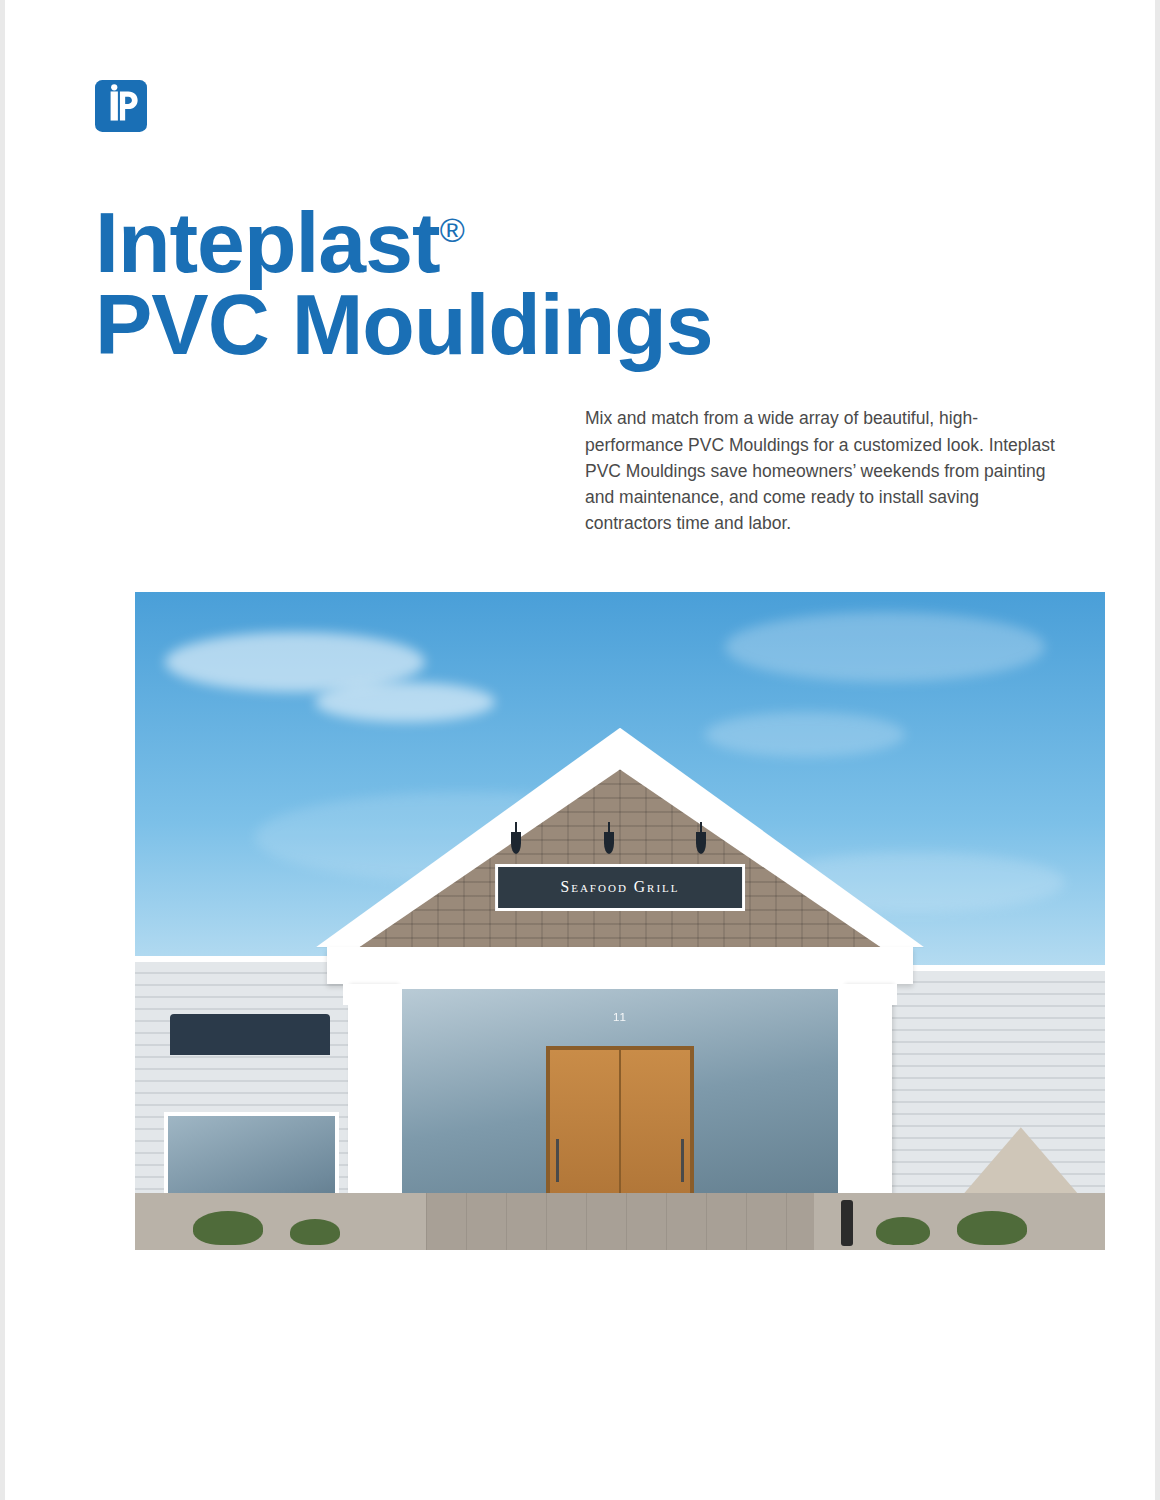Inteplast® PVC Mouldings
Mix and match from a wide array of beautiful, high-performance PVC Mouldings for a customized look. Inteplast PVC Mouldings save homeowners’ weekends from painting and maintenance, and come ready to install saving contractors time and labor.
Seafood Grill
11